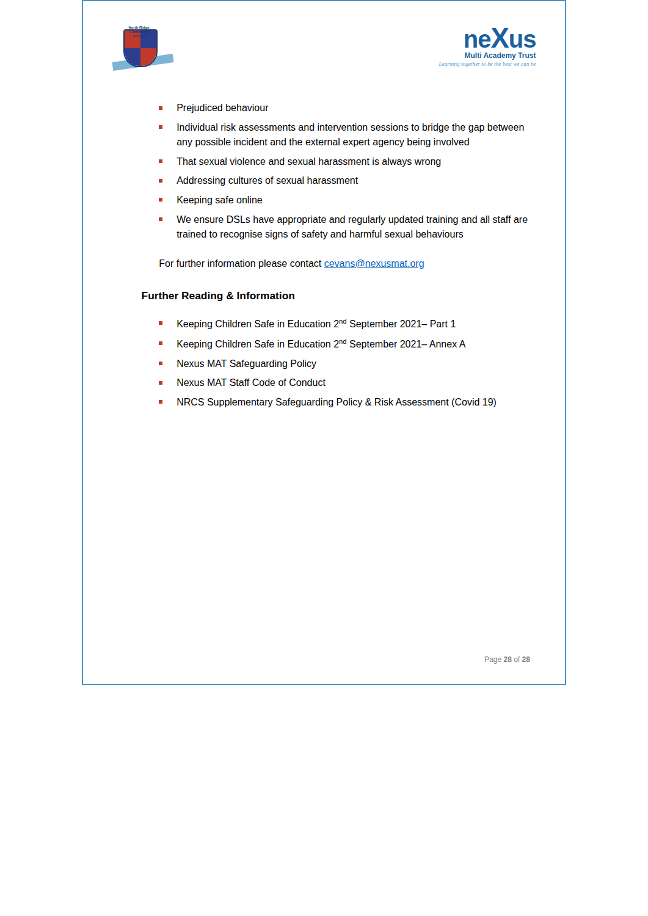North Ridge
Community
School
neXus
Multi Academy Trust
Learning together to be the best we can be
Prejudiced behaviour
Individual risk assessments and intervention sessions to bridge the gap between any possible incident and the external expert agency being involved
That sexual violence and sexual harassment is always wrong
Addressing cultures of sexual harassment
Keeping safe online
We ensure DSLs have appropriate and regularly updated training and all staff are trained to recognise signs of safety and harmful sexual behaviours
For further information please contact cevans@nexusmat.org
Further Reading & Information
Keeping Children Safe in Education 2nd September 2021– Part 1
Keeping Children Safe in Education 2nd September 2021– Annex A
Nexus MAT Safeguarding Policy
Nexus MAT Staff Code of Conduct
NRCS Supplementary Safeguarding Policy & Risk Assessment (Covid 19)
Page 28 of 28